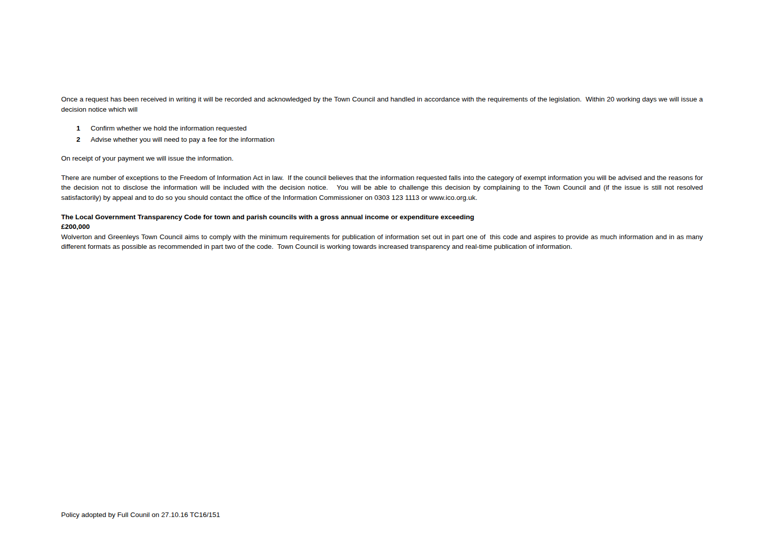Once a request has been received in writing it will be recorded and acknowledged by the Town Council and handled in accordance with the requirements of the legislation. Within 20 working days we will issue a decision notice which will
1 Confirm whether we hold the information requested
2 Advise whether you will need to pay a fee for the information
On receipt of your payment we will issue the information.
There are number of exceptions to the Freedom of Information Act in law. If the council believes that the information requested falls into the category of exempt information you will be advised and the reasons for the decision not to disclose the information will be included with the decision notice. You will be able to challenge this decision by complaining to the Town Council and (if the issue is still not resolved satisfactorily) by appeal and to do so you should contact the office of the Information Commissioner on 0303 123 1113 or www.ico.org.uk.
The Local Government Transparency Code for town and parish councils with a gross annual income or expenditure exceeding
£200,000
Wolverton and Greenleys Town Council aims to comply with the minimum requirements for publication of information set out in part one of this code and aspires to provide as much information and in as many different formats as possible as recommended in part two of the code. Town Council is working towards increased transparency and real-time publication of information.
Policy adopted by Full Counil on 27.10.16 TC16/151